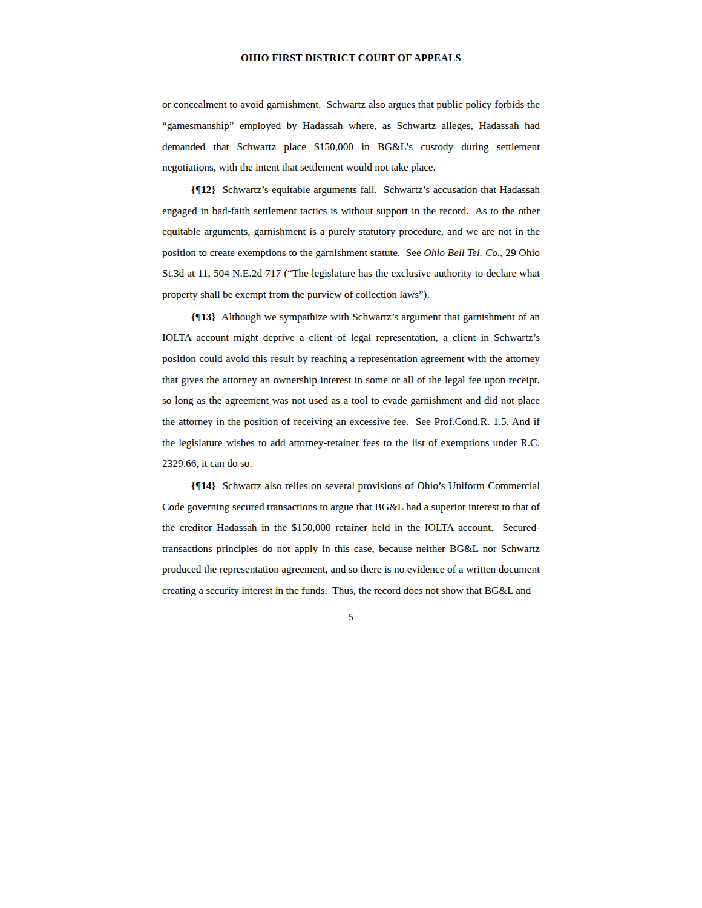OHIO FIRST DISTRICT COURT OF APPEALS
or concealment to avoid garnishment. Schwartz also argues that public policy forbids the “gamesmanship” employed by Hadassah where, as Schwartz alleges, Hadassah had demanded that Schwartz place $150,000 in BG&L’s custody during settlement negotiations, with the intent that settlement would not take place.
{¶12} Schwartz’s equitable arguments fail. Schwartz’s accusation that Hadassah engaged in bad-faith settlement tactics is without support in the record. As to the other equitable arguments, garnishment is a purely statutory procedure, and we are not in the position to create exemptions to the garnishment statute. See Ohio Bell Tel. Co., 29 Ohio St.3d at 11, 504 N.E.2d 717 (“The legislature has the exclusive authority to declare what property shall be exempt from the purview of collection laws”).
{¶13} Although we sympathize with Schwartz’s argument that garnishment of an IOLTA account might deprive a client of legal representation, a client in Schwartz’s position could avoid this result by reaching a representation agreement with the attorney that gives the attorney an ownership interest in some or all of the legal fee upon receipt, so long as the agreement was not used as a tool to evade garnishment and did not place the attorney in the position of receiving an excessive fee. See Prof.Cond.R. 1.5. And if the legislature wishes to add attorney-retainer fees to the list of exemptions under R.C. 2329.66, it can do so.
{¶14} Schwartz also relies on several provisions of Ohio’s Uniform Commercial Code governing secured transactions to argue that BG&L had a superior interest to that of the creditor Hadassah in the $150,000 retainer held in the IOLTA account. Secured-transactions principles do not apply in this case, because neither BG&L nor Schwartz produced the representation agreement, and so there is no evidence of a written document creating a security interest in the funds. Thus, the record does not show that BG&L and
5